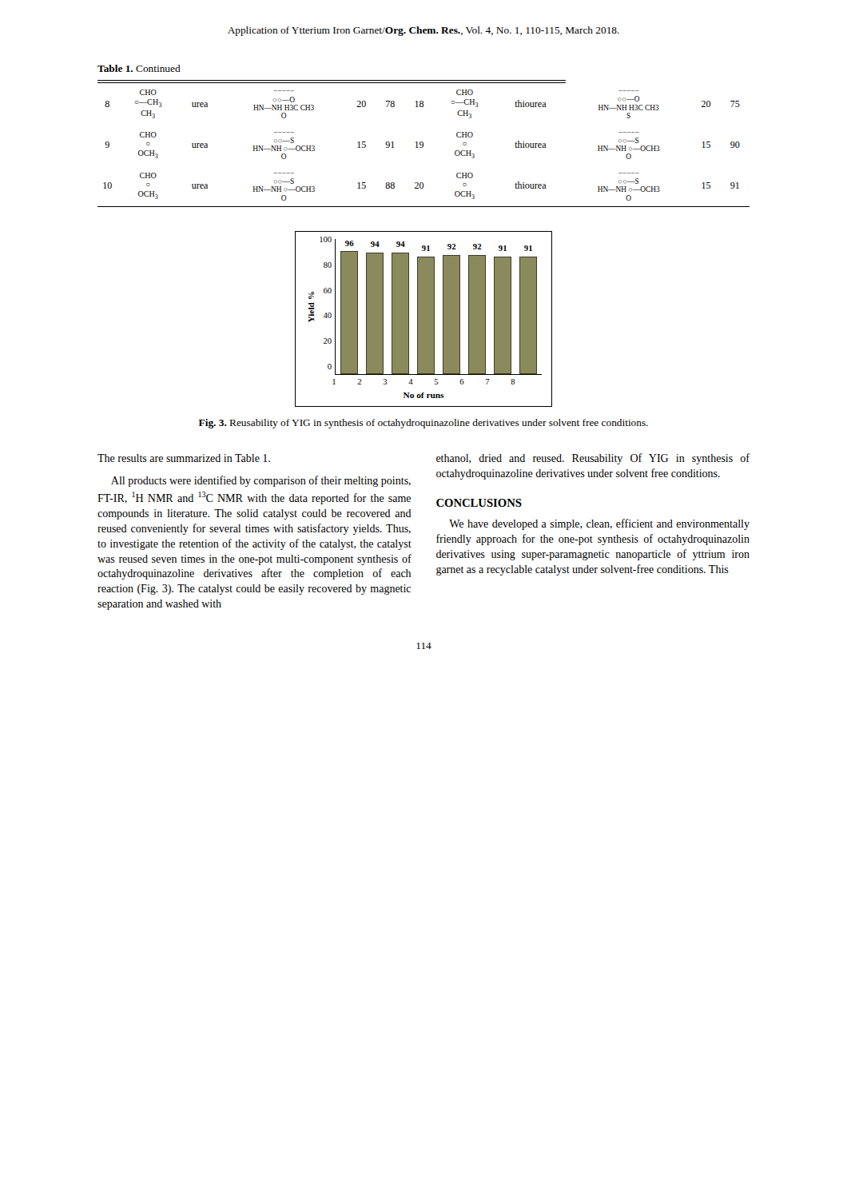Application of Ytterium Iron Garnet/Org. Chem. Res., Vol. 4, No. 1, 110-115, March 2018.
Table 1. Continued
| 8 | CHO ○—CH 3 CH 3 | urea | −−−−− ○○—O HN—NH H 3 C CH 3 O | 20 | 78 | 18 | CHO ○—CH 3 CH 3 | thiourea | −−−−− ○○—O HN—NH H 3 C CH 3 S | 20 | 75 |
| 9 | CHO ○ OCH 3 | urea | −−−−− ○○—S HN—NH ○—OCH 3 O | 15 | 91 | 19 | CHO ○ OCH 3 | thiourea | −−−−− ○○—S HN—NH ○—OCH 3 O | 15 | 90 |
| 10 | CHO ○ OCH 3 | urea | −−−−− ○○—S HN—NH ○—OCH 3 O | 15 | 88 | 20 | CHO ○ OCH 3 | thiourea | −−−−− ○○—S HN—NH ○—OCH 3 O | 15 | 91 |
Yield %
100 80 60 40 20 0
96
94
94
91
92
92
91
91
12345678
No of runs
Fig. 3. Reusability of YIG in synthesis of octahydroquinazoline derivatives under solvent free conditions.
The results are summarized in Table 1.
All products were identified by comparison of their melting points, FT-IR, 1H NMR and 13C NMR with the data reported for the same compounds in literature. The solid catalyst could be recovered and reused conveniently for several times with satisfactory yields. Thus, to investigate the retention of the activity of the catalyst, the catalyst was reused seven times in the one-pot multi-component synthesis of octahydroquinazoline derivatives after the completion of each reaction (Fig. 3). The catalyst could be easily recovered by magnetic separation and washed with
ethanol, dried and reused. Reusability Of YIG in synthesis of octahydroquinazoline derivatives under solvent free conditions.
CONCLUSIONS
We have developed a simple, clean, efficient and environmentally friendly approach for the one-pot synthesis of octahydroquinazolin derivatives using super-paramagnetic nanoparticle of yttrium iron garnet as a recyclable catalyst under solvent-free conditions. This
114